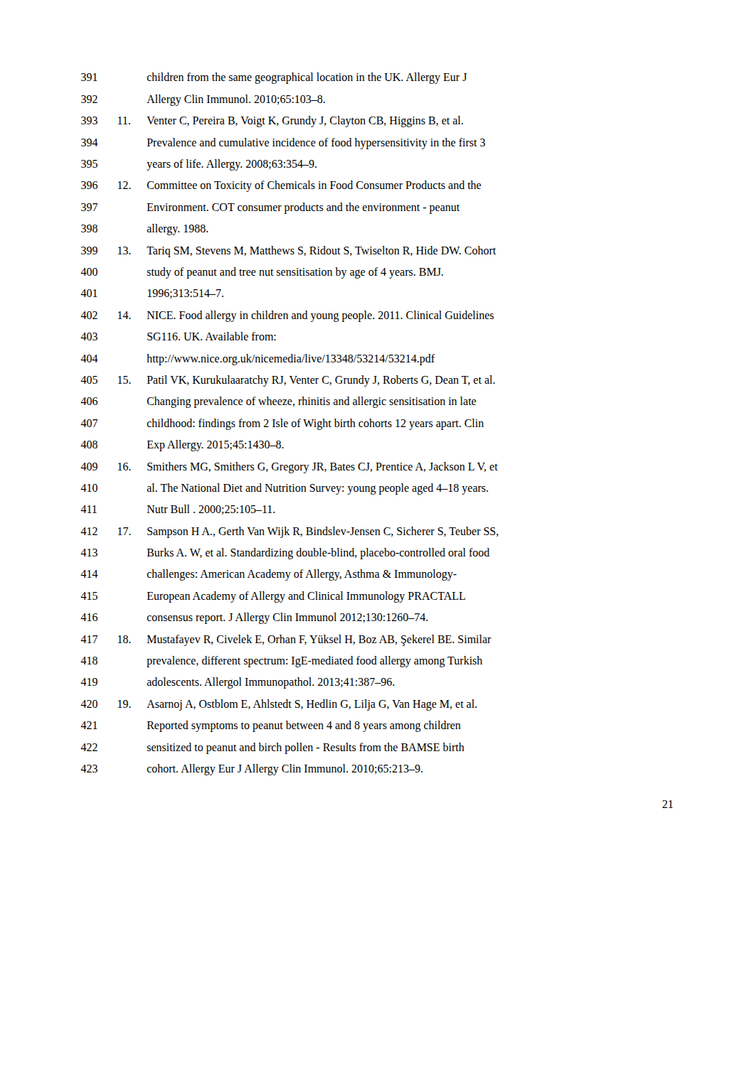| 391 | | children from the same geographical location in the UK. Allergy Eur J |
| 392 | | Allergy Clin Immunol. 2010;65:103–8. |
| 393 | 11. | Venter C, Pereira B, Voigt K, Grundy J, Clayton CB, Higgins B, et al. |
| 394 | | Prevalence and cumulative incidence of food hypersensitivity in the first 3 |
| 395 | | years of life. Allergy. 2008;63:354–9. |
| 396 | 12. | Committee on Toxicity of Chemicals in Food Consumer Products and the |
| 397 | | Environment. COT consumer products and the environment - peanut |
| 398 | | allergy. 1988. |
| 399 | 13. | Tariq SM, Stevens M, Matthews S, Ridout S, Twiselton R, Hide DW. Cohort |
| 400 | | study of peanut and tree nut sensitisation by age of 4 years. BMJ. |
| 401 | | 1996;313:514–7. |
| 402 | 14. | NICE. Food allergy in children and young people. 2011. Clinical Guidelines |
| 403 | | SG116. UK. Available from: |
| 404 | | http://www.nice.org.uk/nicemedia/live/13348/53214/53214.pdf |
| 405 | 15. | Patil VK, Kurukulaaratchy RJ, Venter C, Grundy J, Roberts G, Dean T, et al. |
| 406 | | Changing prevalence of wheeze, rhinitis and allergic sensitisation in late |
| 407 | | childhood: findings from 2 Isle of Wight birth cohorts 12 years apart. Clin |
| 408 | | Exp Allergy. 2015;45:1430–8. |
| 409 | 16. | Smithers MG, Smithers G, Gregory JR, Bates CJ, Prentice A, Jackson L V, et |
| 410 | | al. The National Diet and Nutrition Survey: young people aged 4–18 years. |
| 411 | | Nutr Bull . 2000;25:105–11. |
| 412 | 17. | Sampson H A., Gerth Van Wijk R, Bindslev-Jensen C, Sicherer S, Teuber SS, |
| 413 | | Burks A. W, et al. Standardizing double-blind, placebo-controlled oral food |
| 414 | | challenges: American Academy of Allergy, Asthma & Immunology- |
| 415 | | European Academy of Allergy and Clinical Immunology PRACTALL |
| 416 | | consensus report. J Allergy Clin Immunol 2012;130:1260–74. |
| 417 | 18. | Mustafayev R, Civelek E, Orhan F, Yüksel H, Boz AB, Şekerel BE. Similar |
| 418 | | prevalence, different spectrum: IgE-mediated food allergy among Turkish |
| 419 | | adolescents. Allergol Immunopathol. 2013;41:387–96. |
| 420 | 19. | Asarnoj A, Ostblom E, Ahlstedt S, Hedlin G, Lilja G, Van Hage M, et al. |
| 421 | | Reported symptoms to peanut between 4 and 8 years among children |
| 422 | | sensitized to peanut and birch pollen - Results from the BAMSE birth |
| 423 | | cohort. Allergy Eur J Allergy Clin Immunol. 2010;65:213–9. |
21